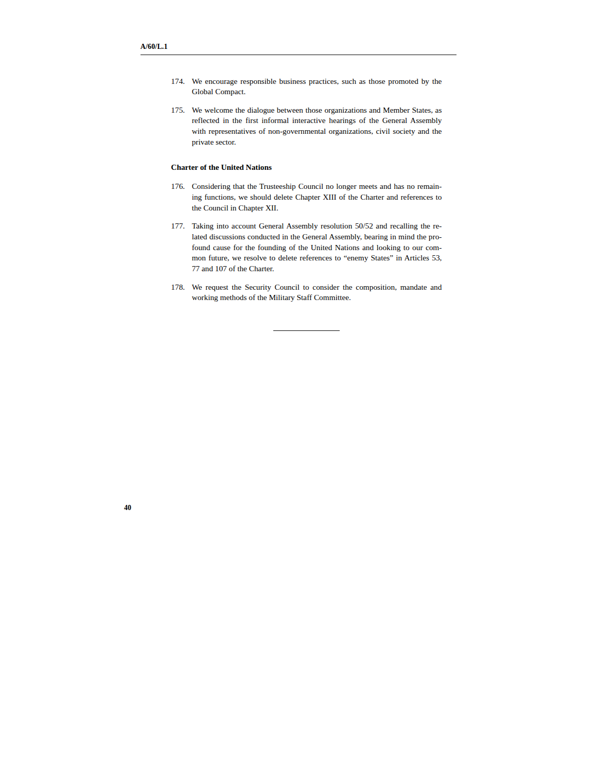A/60/L.1
174. We encourage responsible business practices, such as those promoted by the Global Compact.
175. We welcome the dialogue between those organizations and Member States, as reflected in the first informal interactive hearings of the General Assembly with representatives of non-governmental organizations, civil society and the private sector.
Charter of the United Nations
176. Considering that the Trusteeship Council no longer meets and has no remaining functions, we should delete Chapter XIII of the Charter and references to the Council in Chapter XII.
177. Taking into account General Assembly resolution 50/52 and recalling the related discussions conducted in the General Assembly, bearing in mind the profound cause for the founding of the United Nations and looking to our common future, we resolve to delete references to “enemy States” in Articles 53, 77 and 107 of the Charter.
178. We request the Security Council to consider the composition, mandate and working methods of the Military Staff Committee.
40